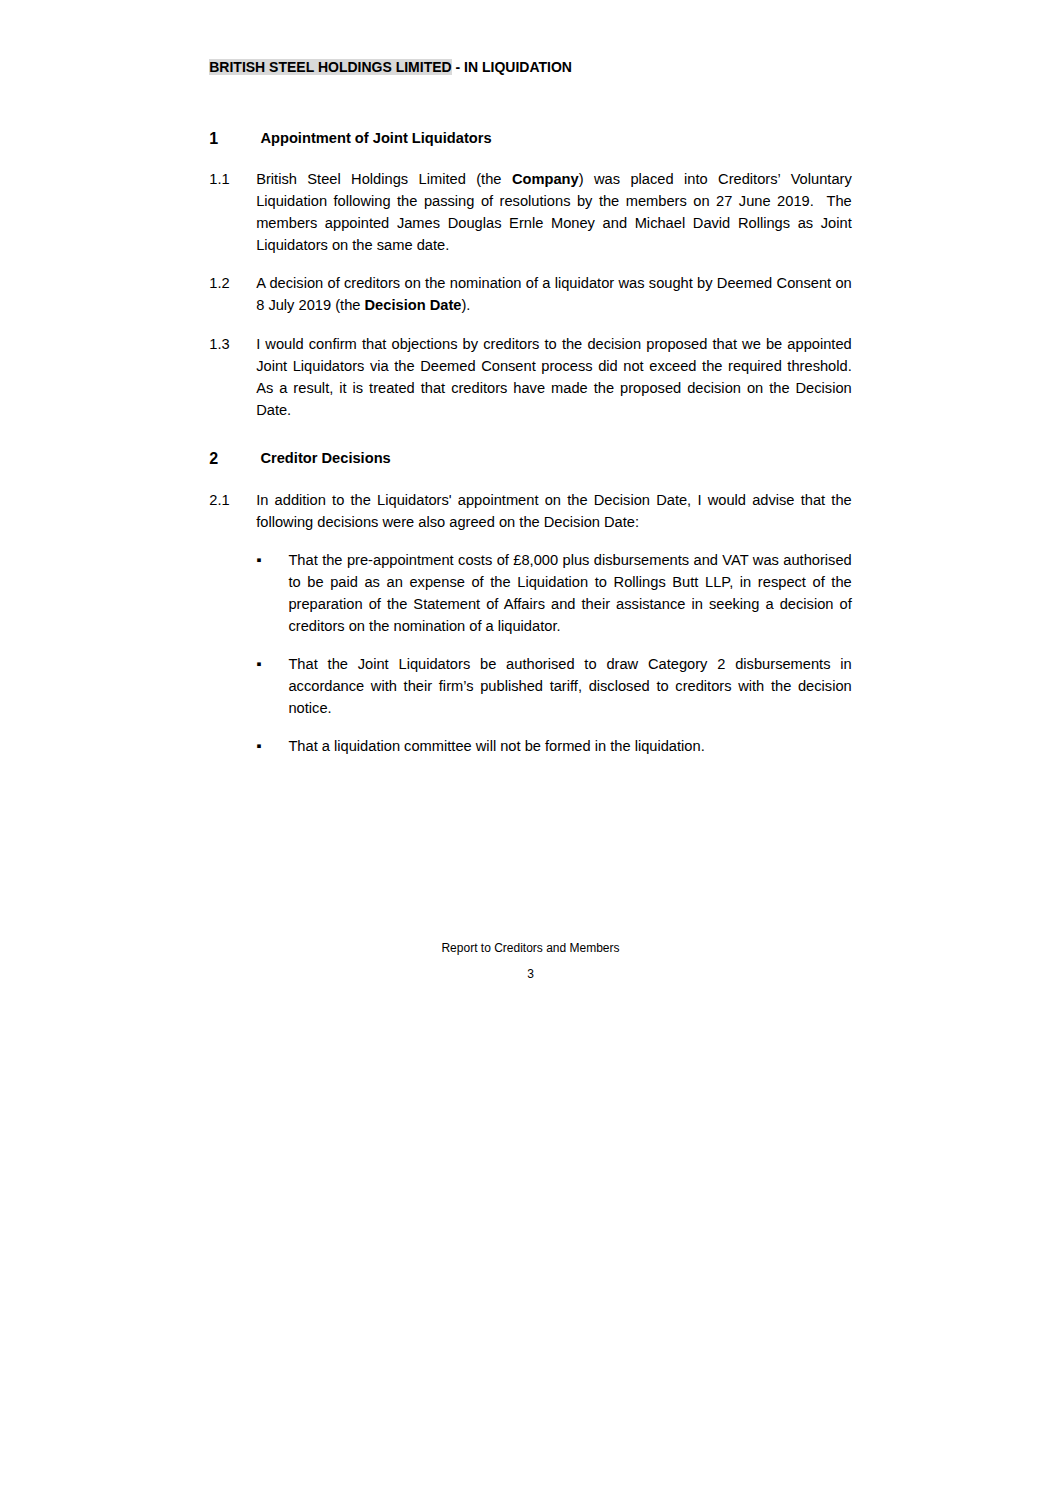BRITISH STEEL HOLDINGS LIMITED - IN LIQUIDATION
1
Appointment of Joint Liquidators
1.1 British Steel Holdings Limited (the Company) was placed into Creditors’ Voluntary Liquidation following the passing of resolutions by the members on 27 June 2019. The members appointed James Douglas Ernle Money and Michael David Rollings as Joint Liquidators on the same date.
1.2 A decision of creditors on the nomination of a liquidator was sought by Deemed Consent on 8 July 2019 (the Decision Date).
1.3 I would confirm that objections by creditors to the decision proposed that we be appointed Joint Liquidators via the Deemed Consent process did not exceed the required threshold. As a result, it is treated that creditors have made the proposed decision on the Decision Date.
2
Creditor Decisions
2.1 In addition to the Liquidators' appointment on the Decision Date, I would advise that the following decisions were also agreed on the Decision Date:
▪ That the pre-appointment costs of £8,000 plus disbursements and VAT was authorised to be paid as an expense of the Liquidation to Rollings Butt LLP, in respect of the preparation of the Statement of Affairs and their assistance in seeking a decision of creditors on the nomination of a liquidator.
▪ That the Joint Liquidators be authorised to draw Category 2 disbursements in accordance with their firm’s published tariff, disclosed to creditors with the decision notice.
▪ That a liquidation committee will not be formed in the liquidation.
Report to Creditors and Members
3